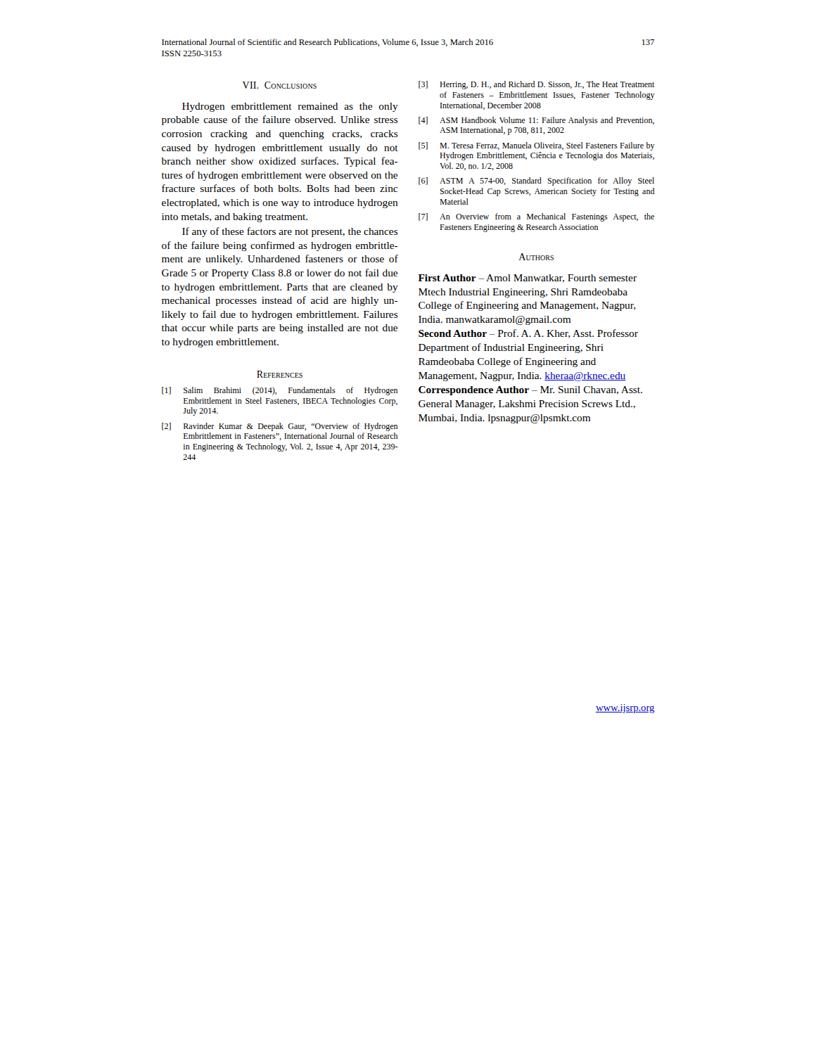International Journal of Scientific and Research Publications, Volume 6, Issue 3, March 2016
ISSN 2250-3153 137
VII. Conclusions
Hydrogen embrittlement remained as the only probable cause of the failure observed. Unlike stress corrosion cracking and quenching cracks, cracks caused by hydrogen embrittlement usually do not branch neither show oxidized surfaces. Typical features of hydrogen embrittlement were observed on the fracture surfaces of both bolts. Bolts had been zinc electroplated, which is one way to introduce hydrogen into metals, and baking treatment.
If any of these factors are not present, the chances of the failure being confirmed as hydrogen embrittlement are unlikely. Unhardened fasteners or those of Grade 5 or Property Class 8.8 or lower do not fail due to hydrogen embrittlement. Parts that are cleaned by mechanical processes instead of acid are highly unlikely to fail due to hydrogen embrittlement. Failures that occur while parts are being installed are not due to hydrogen embrittlement.
References
[1]
Salim Brahimi (2014), Fundamentals of Hydrogen Embrittlement in Steel Fasteners, IBECA Technologies Corp, July 2014.
[2]
Ravinder Kumar & Deepak Gaur, “Overview of Hydrogen Embrittlement in Fasteners”, International Journal of Research in Engineering & Technology, Vol. 2, Issue 4, Apr 2014, 239-244
[3]
Herring, D. H., and Richard D. Sisson, Jr., The Heat Treatment of Fasteners – Embrittlement Issues, Fastener Technology International, December 2008
[4]
ASM Handbook Volume 11: Failure Analysis and Prevention, ASM International, p 708, 811, 2002
[5]
M. Teresa Ferraz, Manuela Oliveira, Steel Fasteners Failure by Hydrogen Embrittlement, Ciência e Tecnologia dos Materiais, Vol. 20, no. 1/2, 2008
[6]
ASTM A 574-00, Standard Specification for Alloy Steel Socket-Head Cap Screws, American Society for Testing and Material
[7]
An Overview from a Mechanical Fastenings Aspect, the Fasteners Engineering & Research Association
Authors
First Author – Amol Manwatkar, Fourth semester Mtech Industrial Engineering, Shri Ramdeobaba College of Engineering and Management, Nagpur, India. manwatkaramol@gmail.com
Second Author – Prof. A. A. Kher, Asst. Professor Department of Industrial Engineering, Shri Ramdeobaba College of Engineering and Management, Nagpur, India. kheraa@rknec.edu
Correspondence Author – Mr. Sunil Chavan, Asst. General Manager, Lakshmi Precision Screws Ltd., Mumbai, India. lpsnagpur@lpsmkt.com
www.ijsrp.org